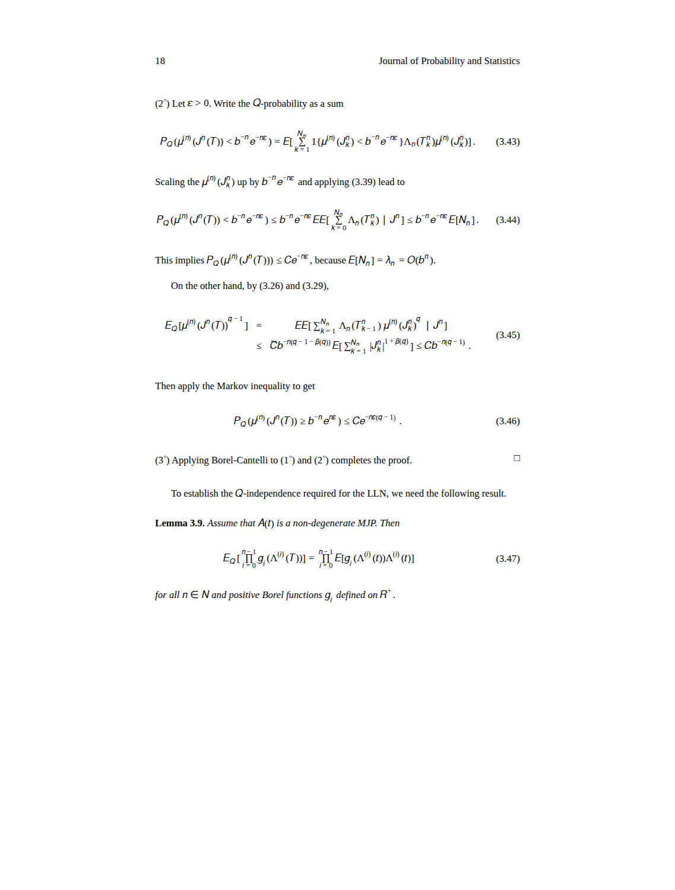18 Journal of Probability and Statistics
(2◦) Let ε>0. Write the Q-probability as a sum
PQ ( μ(n) ⁡ (Jn(T)) < b−n e−nε ) = E [ ∑ k=1 Nn 1 { μ(n) ⁡ (Jkn) < b−n e−nε } Λn (Tkn) μ(n) (Jkn) ] .
(3.43)
Scaling the μ(n)(Jkn) up by b−ne−nε and applying (3.39) lead to
PQ ( μ(n) ⁡ (Jn(T)) < b−n e−nε ) ≤ b−n e−nε EE [ ∑ k=0 Nn Λn (Tkn) ∣ Jn ] ≤ b−n e−nε E [Nn] .
(3.44)
This implies PQ(μ(n)(Jn(T)))≤Ce−nε, because E[Nn]=λn=O(bn).
On the other hand, by (3.26) and (3.29),
EQ [ μ(n) (Jn(T)) q−1 ] = EE [ ∑ k=1 Nn Λn (Tk−1n) μ(n) (Jkn) q ∣ Jn ] ≤ C~ b−n(q−1−β(q)) E [ ∑ k=1 Nn |Jkn| 1+β(q) ] ≤ C b−n(q−1) .
(3.45)
Then apply the Markov inequality to get
PQ ( μ(n) ⁡ (Jn(T)) ≥ b−n enε ) ≤ C e−nε(q−1) .
(3.46)
(3◦) Applying Borel-Cantelli to (1◦) and (2◦) completes the proof. □
To establish the Q-independence required for the LLN, we need the following result.
Lemma 3.9. Assume that A(t) is a non-degenerate MJP. Then
EQ [ ∏ i=0 n−1 gi ( Λ(i) (T) ) ] = ∏ i=0 n−1 E [ gi ( Λ(i) (t) ) Λ(i) (t) ]
(3.47)
for all n∈N and positive Borel functions gi defined on R+.